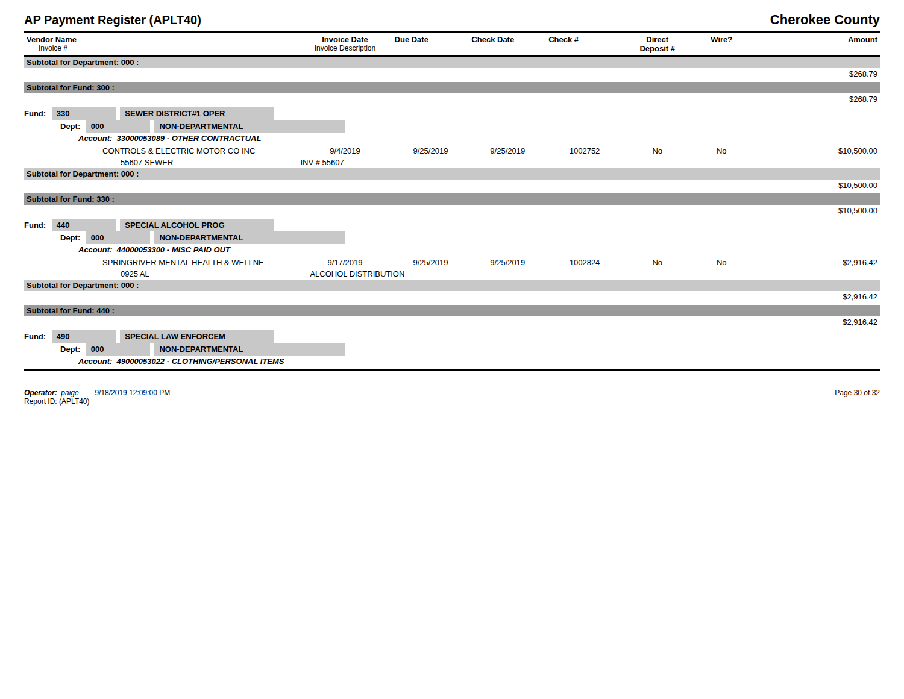AP Payment Register (APLT40)
Cherokee County
| Vendor Name Invoice # | | Invoice Date Invoice Description | Due Date | Check Date | Check # | Direct Deposit # | Wire? | Amount |
| Subtotal for Department: 000 : |
| $268.79 |
| Subtotal for Fund: 300 : |
| $268.79 |
| Fund: 330 SEWER DISTRICT#1 OPER |
| Dept: 000 NON-DEPARTMENTAL |
| Account: 33000053089 - OTHER CONTRACTUAL |
| CONTROLS & ELECTRIC MOTOR CO INC | 9/4/2019 | 9/25/2019 | 9/25/2019 | 1002752 | No | No | $10,500.00 |
| 55607 SEWER | INV # 55607 |
| Subtotal for Department: 000 : |
| $10,500.00 |
| Subtotal for Fund: 330 : |
| $10,500.00 |
| Fund: 440 SPECIAL ALCOHOL PROG |
| Dept: 000 NON-DEPARTMENTAL |
| Account: 44000053300 - MISC PAID OUT |
| SPRINGRIVER MENTAL HEALTH & WELLNE | 9/17/2019 | 9/25/2019 | 9/25/2019 | 1002824 | No | No | $2,916.42 |
| 0925 AL | ALCOHOL DISTRIBUTION |
| Subtotal for Department: 000 : |
| $2,916.42 |
| Subtotal for Fund: 440 : |
| $2,916.42 |
| Fund: 490 SPECIAL LAW ENFORCEM |
| Dept: 000 NON-DEPARTMENTAL |
| Account: 49000053022 - CLOTHING/PERSONAL ITEMS |
Operator: paige 9/18/2019 12:09:00 PM
Report ID: (APLT40)
Page 30 of 32